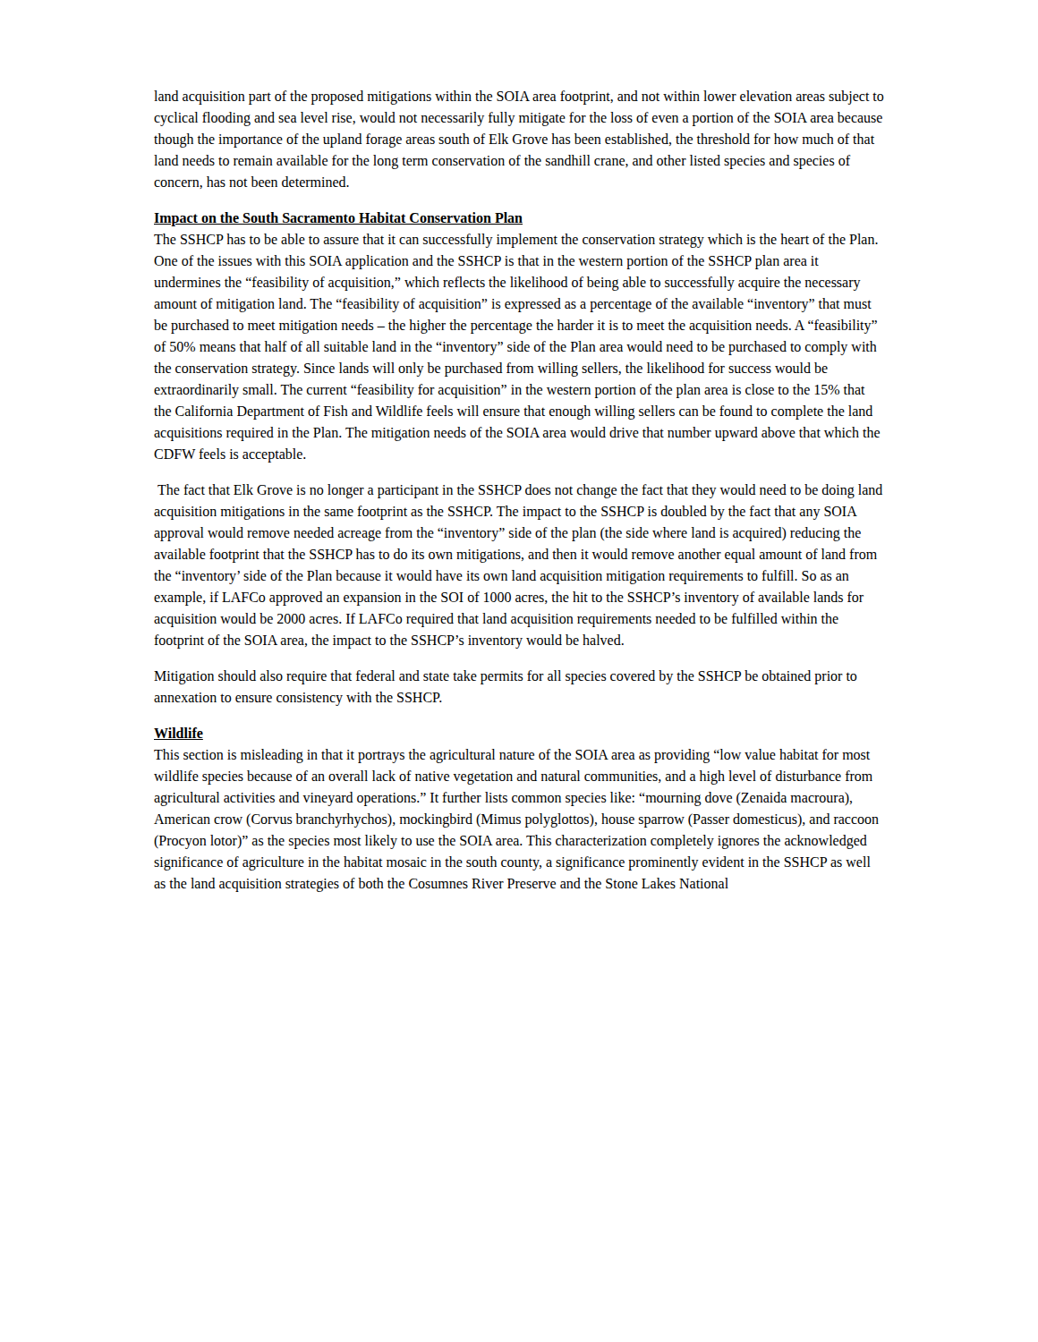land acquisition part of the proposed mitigations within the SOIA area footprint, and not within lower elevation areas subject to cyclical flooding and sea level rise, would not necessarily fully mitigate for the loss of even a portion of the SOIA area because though the importance of the upland forage areas south of Elk Grove has been established, the threshold for how much of that land needs to remain available for the long term conservation of the sandhill crane, and other listed species and species of concern, has not been determined.
Impact on the South Sacramento Habitat Conservation Plan
The SSHCP has to be able to assure that it can successfully implement the conservation strategy which is the heart of the Plan. One of the issues with this SOIA application and the SSHCP is that in the western portion of the SSHCP plan area it undermines the “feasibility of acquisition,” which reflects the likelihood of being able to successfully acquire the necessary amount of mitigation land. The “feasibility of acquisition” is expressed as a percentage of the available “inventory” that must be purchased to meet mitigation needs – the higher the percentage the harder it is to meet the acquisition needs. A “feasibility” of 50% means that half of all suitable land in the “inventory” side of the Plan area would need to be purchased to comply with the conservation strategy. Since lands will only be purchased from willing sellers, the likelihood for success would be extraordinarily small. The current “feasibility for acquisition” in the western portion of the plan area is close to the 15% that the California Department of Fish and Wildlife feels will ensure that enough willing sellers can be found to complete the land acquisitions required in the Plan. The mitigation needs of the SOIA area would drive that number upward above that which the CDFW feels is acceptable.
The fact that Elk Grove is no longer a participant in the SSHCP does not change the fact that they would need to be doing land acquisition mitigations in the same footprint as the SSHCP. The impact to the SSHCP is doubled by the fact that any SOIA approval would remove needed acreage from the “inventory” side of the plan (the side where land is acquired) reducing the available footprint that the SSHCP has to do its own mitigations, and then it would remove another equal amount of land from the “inventory’ side of the Plan because it would have its own land acquisition mitigation requirements to fulfill. So as an example, if LAFCo approved an expansion in the SOI of 1000 acres, the hit to the SSHCP’s inventory of available lands for acquisition would be 2000 acres. If LAFCo required that land acquisition requirements needed to be fulfilled within the footprint of the SOIA area, the impact to the SSHCP’s inventory would be halved.
Mitigation should also require that federal and state take permits for all species covered by the SSHCP be obtained prior to annexation to ensure consistency with the SSHCP.
Wildlife
This section is misleading in that it portrays the agricultural nature of the SOIA area as providing “low value habitat for most wildlife species because of an overall lack of native vegetation and natural communities, and a high level of disturbance from agricultural activities and vineyard operations.” It further lists common species like: “mourning dove (Zenaida macroura), American crow (Corvus branchyrhychos), mockingbird (Mimus polyglottos), house sparrow (Passer domesticus), and raccoon (Procyon lotor)” as the species most likely to use the SOIA area. This characterization completely ignores the acknowledged significance of agriculture in the habitat mosaic in the south county, a significance prominently evident in the SSHCP as well as the land acquisition strategies of both the Cosumnes River Preserve and the Stone Lakes National